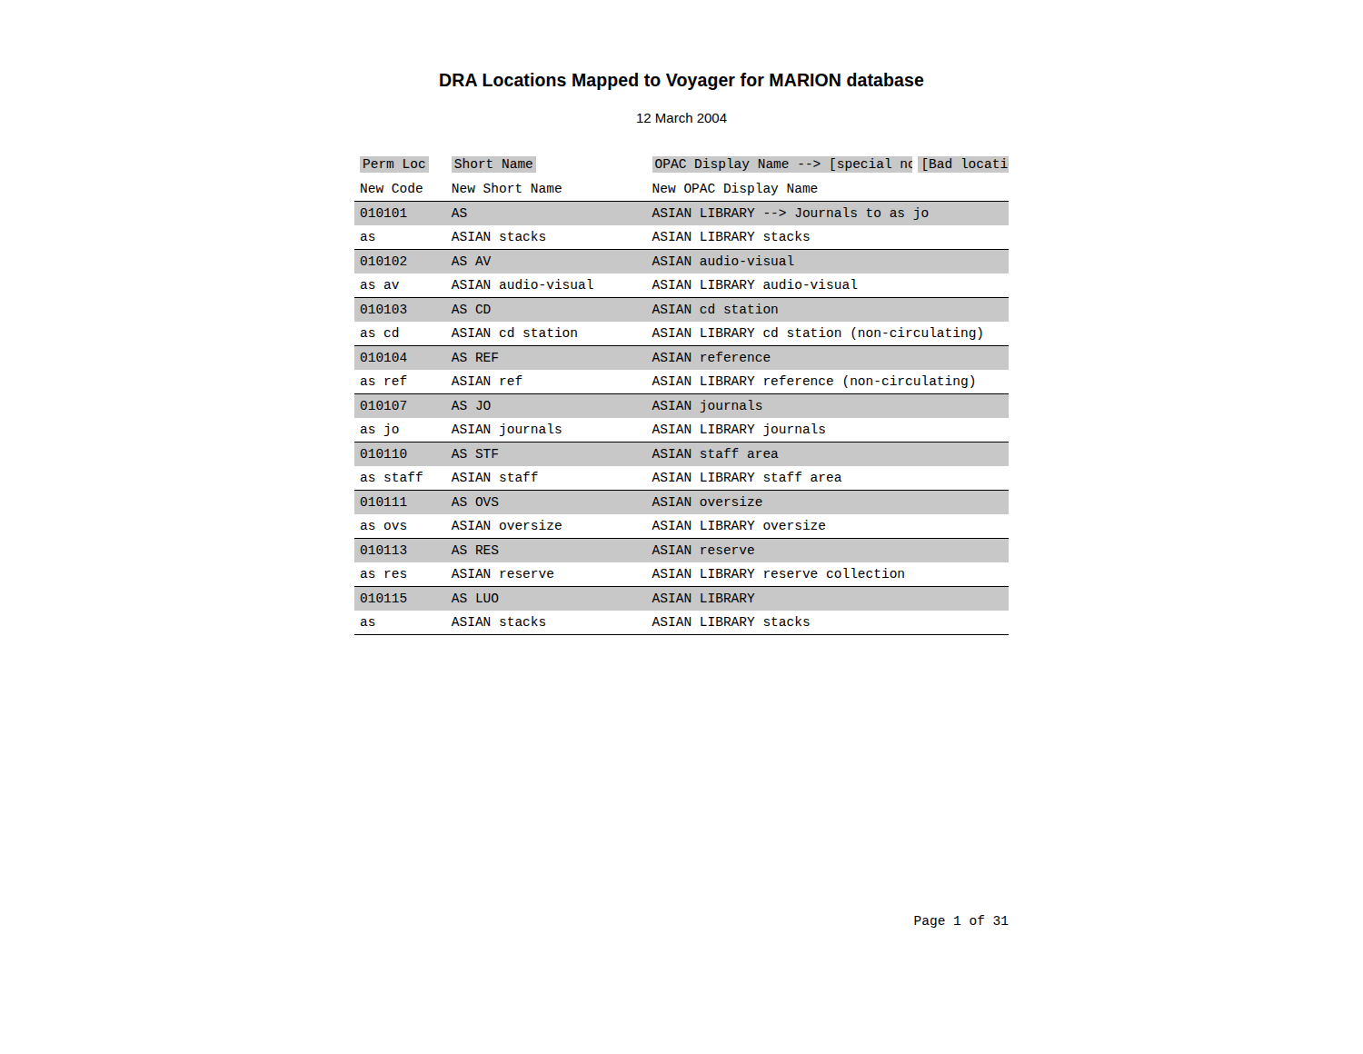DRA Locations Mapped to Voyager for MARION database
12 March 2004
| Perm Loc | Short Name | OPAC Display Name --> [special notes] | [Bad location] |
| New Code | New Short Name | New OPAC Display Name |
| 010101 | AS | ASIAN LIBRARY --> Journals to as jo |
| as | ASIAN stacks | ASIAN LIBRARY stacks |
| 010102 | AS AV | ASIAN audio-visual |
| as av | ASIAN audio-visual | ASIAN LIBRARY audio-visual |
| 010103 | AS CD | ASIAN cd station |
| as cd | ASIAN cd station | ASIAN LIBRARY cd station (non-circulating) |
| 010104 | AS REF | ASIAN reference |
| as ref | ASIAN ref | ASIAN LIBRARY reference (non-circulating) |
| 010107 | AS JO | ASIAN journals |
| as jo | ASIAN journals | ASIAN LIBRARY journals |
| 010110 | AS STF | ASIAN staff area |
| as staff | ASIAN staff | ASIAN LIBRARY staff area |
| 010111 | AS OVS | ASIAN oversize |
| as ovs | ASIAN oversize | ASIAN LIBRARY oversize |
| 010113 | AS RES | ASIAN reserve |
| as res | ASIAN reserve | ASIAN LIBRARY reserve collection |
| 010115 | AS LUO | ASIAN LIBRARY |
| as | ASIAN stacks | ASIAN LIBRARY stacks |
Page 1 of 31